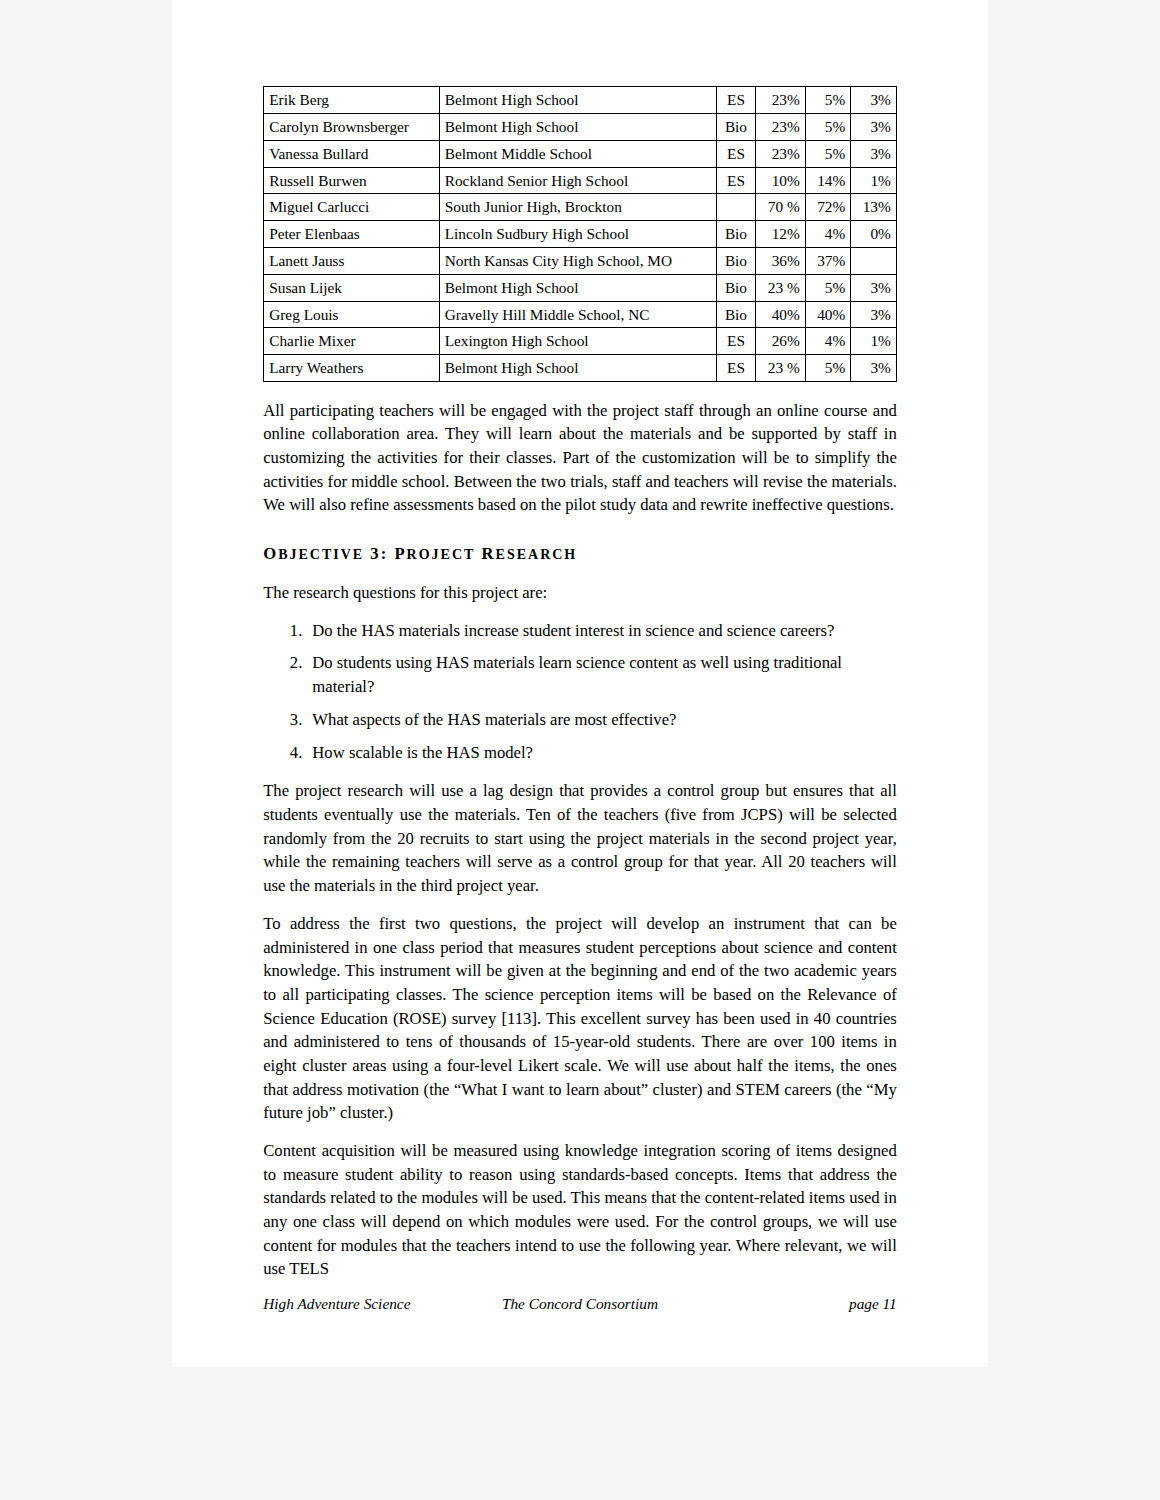| Erik Berg | Belmont High School | ES | 23% | 5% | 3% |
| Carolyn Brownsberger | Belmont High School | Bio | 23% | 5% | 3% |
| Vanessa Bullard | Belmont Middle School | ES | 23% | 5% | 3% |
| Russell Burwen | Rockland Senior High School | ES | 10% | 14% | 1% |
| Miguel Carlucci | South Junior High, Brockton | | 70 % | 72% | 13% |
| Peter Elenbaas | Lincoln Sudbury High School | Bio | 12% | 4% | 0% |
| Lanett Jauss | North Kansas City High School, MO | Bio | 36% | 37% | |
| Susan Lijek | Belmont High School | Bio | 23 % | 5% | 3% |
| Greg Louis | Gravelly Hill Middle School, NC | Bio | 40% | 40% | 3% |
| Charlie Mixer | Lexington High School | ES | 26% | 4% | 1% |
| Larry Weathers | Belmont High School | ES | 23 % | 5% | 3% |
All participating teachers will be engaged with the project staff through an online course and online collaboration area. They will learn about the materials and be supported by staff in customizing the activities for their classes. Part of the customization will be to simplify the activities for middle school. Between the two trials, staff and teachers will revise the materials. We will also refine assessments based on the pilot study data and rewrite ineffective questions.
OBJECTIVE 3: PROJECT RESEARCH
The research questions for this project are:
Do the HAS materials increase student interest in science and science careers?
Do students using HAS materials learn science content as well using traditional material?
What aspects of the HAS materials are most effective?
How scalable is the HAS model?
The project research will use a lag design that provides a control group but ensures that all students eventually use the materials. Ten of the teachers (five from JCPS) will be selected randomly from the 20 recruits to start using the project materials in the second project year, while the remaining teachers will serve as a control group for that year. All 20 teachers will use the materials in the third project year.
To address the first two questions, the project will develop an instrument that can be administered in one class period that measures student perceptions about science and content knowledge. This instrument will be given at the beginning and end of the two academic years to all participating classes. The science perception items will be based on the Relevance of Science Education (ROSE) survey [113]. This excellent survey has been used in 40 countries and administered to tens of thousands of 15-year-old students. There are over 100 items in eight cluster areas using a four-level Likert scale. We will use about half the items, the ones that address motivation (the “What I want to learn about” cluster) and STEM careers (the “My future job” cluster.)
Content acquisition will be measured using knowledge integration scoring of items designed to measure student ability to reason using standards-based concepts. Items that address the standards related to the modules will be used. This means that the content-related items used in any one class will depend on which modules were used. For the control groups, we will use content for modules that the teachers intend to use the following year. Where relevant, we will use TELS
High Adventure Science
The Concord Consortium
page 11